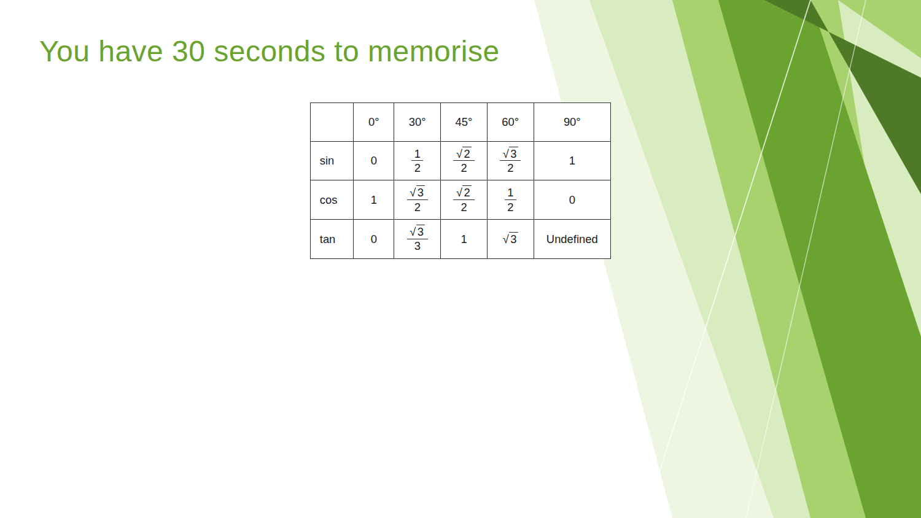You have 30 seconds to memorise
| | 0° | 30° | 45° | 60° | 90° |
| --- | --- | --- | --- | --- | --- |
| sin | 0 | 1 2 | √ 2 2 | √ 3 2 | 1 |
| cos | 1 | √ 3 2 | √ 2 2 | 1 2 | 0 |
| tan | 0 | √ 3 3 | 1 | √ 3 | Undefined |